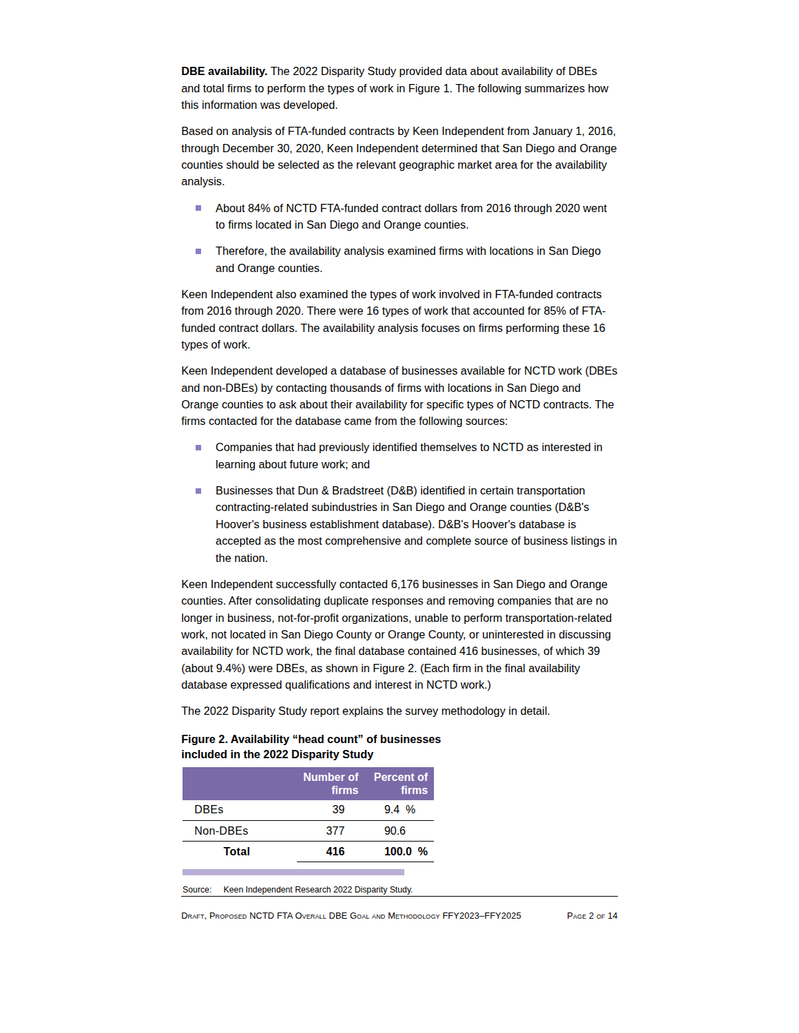DBE availability. The 2022 Disparity Study provided data about availability of DBEs and total firms to perform the types of work in Figure 1. The following summarizes how this information was developed.
Based on analysis of FTA-funded contracts by Keen Independent from January 1, 2016, through December 30, 2020, Keen Independent determined that San Diego and Orange counties should be selected as the relevant geographic market area for the availability analysis.
About 84% of NCTD FTA-funded contract dollars from 2016 through 2020 went to firms located in San Diego and Orange counties.
Therefore, the availability analysis examined firms with locations in San Diego and Orange counties.
Keen Independent also examined the types of work involved in FTA-funded contracts from 2016 through 2020. There were 16 types of work that accounted for 85% of FTA-funded contract dollars. The availability analysis focuses on firms performing these 16 types of work.
Keen Independent developed a database of businesses available for NCTD work (DBEs and non-DBEs) by contacting thousands of firms with locations in San Diego and Orange counties to ask about their availability for specific types of NCTD contracts. The firms contacted for the database came from the following sources:
Companies that had previously identified themselves to NCTD as interested in learning about future work; and
Businesses that Dun & Bradstreet (D&B) identified in certain transportation contracting-related subindustries in San Diego and Orange counties (D&B's Hoover's business establishment database). D&B's Hoover's database is accepted as the most comprehensive and complete source of business listings in the nation.
Keen Independent successfully contacted 6,176 businesses in San Diego and Orange counties. After consolidating duplicate responses and removing companies that are no longer in business, not-for-profit organizations, unable to perform transportation-related work, not located in San Diego County or Orange County, or uninterested in discussing availability for NCTD work, the final database contained 416 businesses, of which 39 (about 9.4%) were DBEs, as shown in Figure 2. (Each firm in the final availability database expressed qualifications and interest in NCTD work.)
The 2022 Disparity Study report explains the survey methodology in detail.
Figure 2. Availability “head count” of businesses
included in the 2022 Disparity Study
| | Number of firms | Percent of firms |
| --- | --- | --- |
| DBEs | 39 | 9.4 % |
| Non-DBEs | 377 | 90.6 |
| Total | 416 | 100.0 % |
Source: Keen Independent Research 2022 Disparity Study.
Draft, Proposed NCTD FTA Overall DBE Goal and Methodology FFY2023–FFY2025
Page 2 of 14